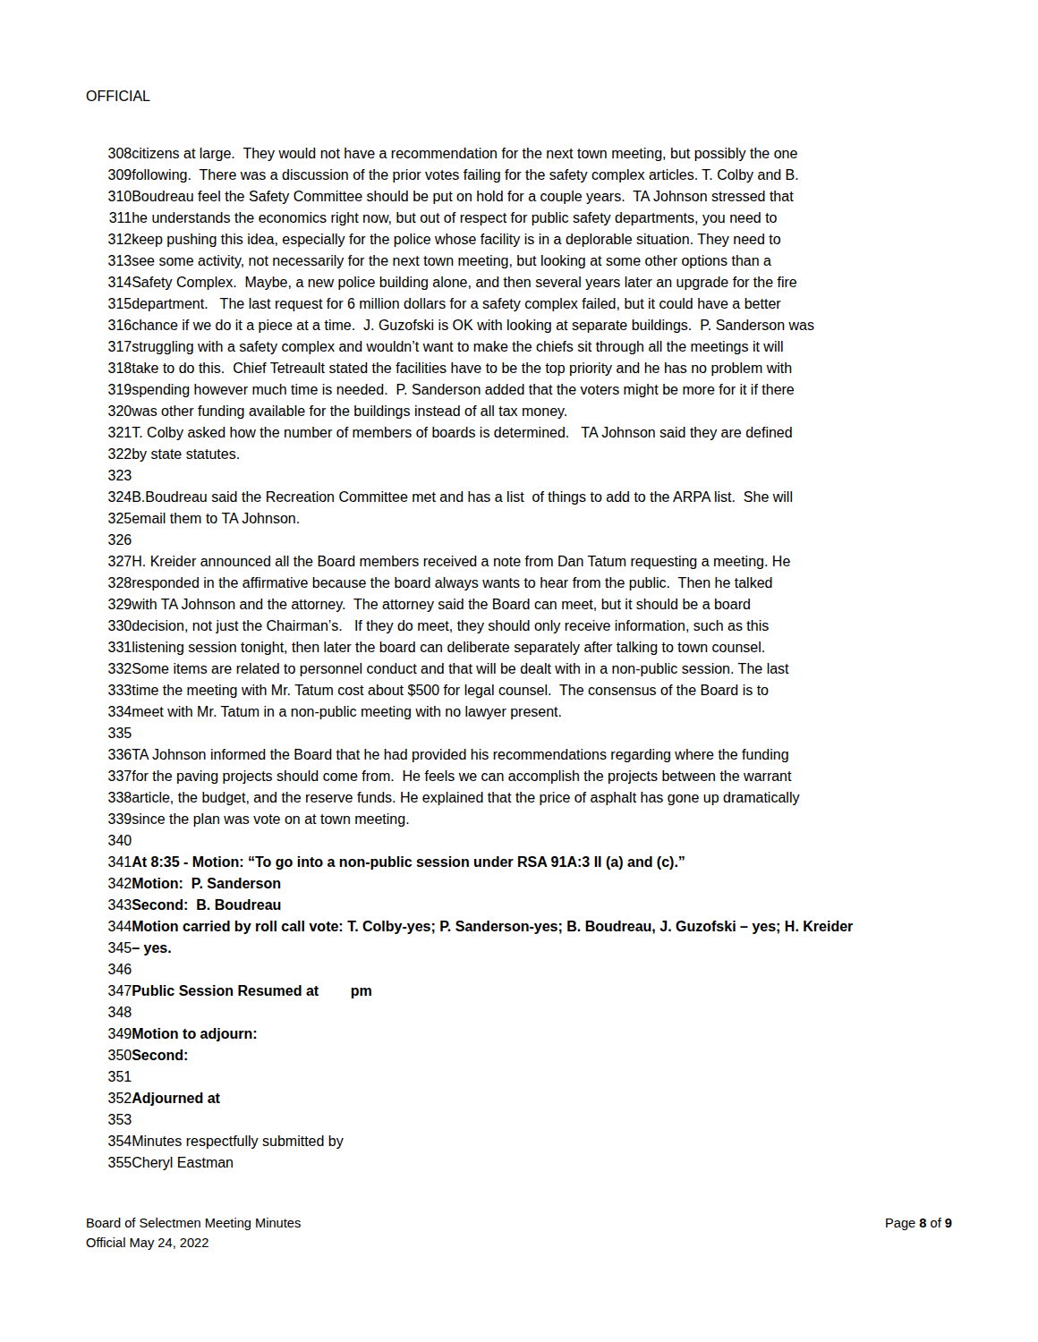OFFICIAL
| 308 | citizens at large. They would not have a recommendation for the next town meeting, but possibly the one |
| 309 | following. There was a discussion of the prior votes failing for the safety complex articles. T. Colby and B. |
| 310 | Boudreau feel the Safety Committee should be put on hold for a couple years. TA Johnson stressed that |
| 311 | he understands the economics right now, but out of respect for public safety departments, you need to |
| 312 | keep pushing this idea, especially for the police whose facility is in a deplorable situation. They need to |
| 313 | see some activity, not necessarily for the next town meeting, but looking at some other options than a |
| 314 | Safety Complex. Maybe, a new police building alone, and then several years later an upgrade for the fire |
| 315 | department. The last request for 6 million dollars for a safety complex failed, but it could have a better |
| 316 | chance if we do it a piece at a time. J. Guzofski is OK with looking at separate buildings. P. Sanderson was |
| 317 | struggling with a safety complex and wouldn’t want to make the chiefs sit through all the meetings it will |
| 318 | take to do this. Chief Tetreault stated the facilities have to be the top priority and he has no problem with |
| 319 | spending however much time is needed. P. Sanderson added that the voters might be more for it if there |
| 320 | was other funding available for the buildings instead of all tax money. |
| 321 | T. Colby asked how the number of members of boards is determined. TA Johnson said they are defined |
| 322 | by state statutes. |
| 323 | |
| 324 | B.Boudreau said the Recreation Committee met and has a list of things to add to the ARPA list. She will |
| 325 | email them to TA Johnson. |
| 326 | |
| 327 | H. Kreider announced all the Board members received a note from Dan Tatum requesting a meeting. He |
| 328 | responded in the affirmative because the board always wants to hear from the public. Then he talked |
| 329 | with TA Johnson and the attorney. The attorney said the Board can meet, but it should be a board |
| 330 | decision, not just the Chairman’s. If they do meet, they should only receive information, such as this |
| 331 | listening session tonight, then later the board can deliberate separately after talking to town counsel. |
| 332 | Some items are related to personnel conduct and that will be dealt with in a non-public session. The last |
| 333 | time the meeting with Mr. Tatum cost about $500 for legal counsel. The consensus of the Board is to |
| 334 | meet with Mr. Tatum in a non-public meeting with no lawyer present. |
| 335 | |
| 336 | TA Johnson informed the Board that he had provided his recommendations regarding where the funding |
| 337 | for the paving projects should come from. He feels we can accomplish the projects between the warrant |
| 338 | article, the budget, and the reserve funds. He explained that the price of asphalt has gone up dramatically |
| 339 | since the plan was vote on at town meeting. |
| 340 | |
| 341 | At 8:35 - Motion: “To go into a non-public session under RSA 91A:3 II (a) and (c).” |
| 342 | Motion: P. Sanderson |
| 343 | Second: B. Boudreau |
| 344 | Motion carried by roll call vote: T. Colby-yes; P. Sanderson-yes; B. Boudreau, J. Guzofski – yes; H. Kreider |
| 345 | – yes. |
| 346 | |
| 347 | Public Session Resumed at pm |
| 348 | |
| 349 | Motion to adjourn: |
| 350 | Second: |
| 351 | |
| 352 | Adjourned at |
| 353 | |
| 354 | Minutes respectfully submitted by |
| 355 | Cheryl Eastman |
Board of Selectmen Meeting Minutes
Official May 24, 2022
Page 8 of 9